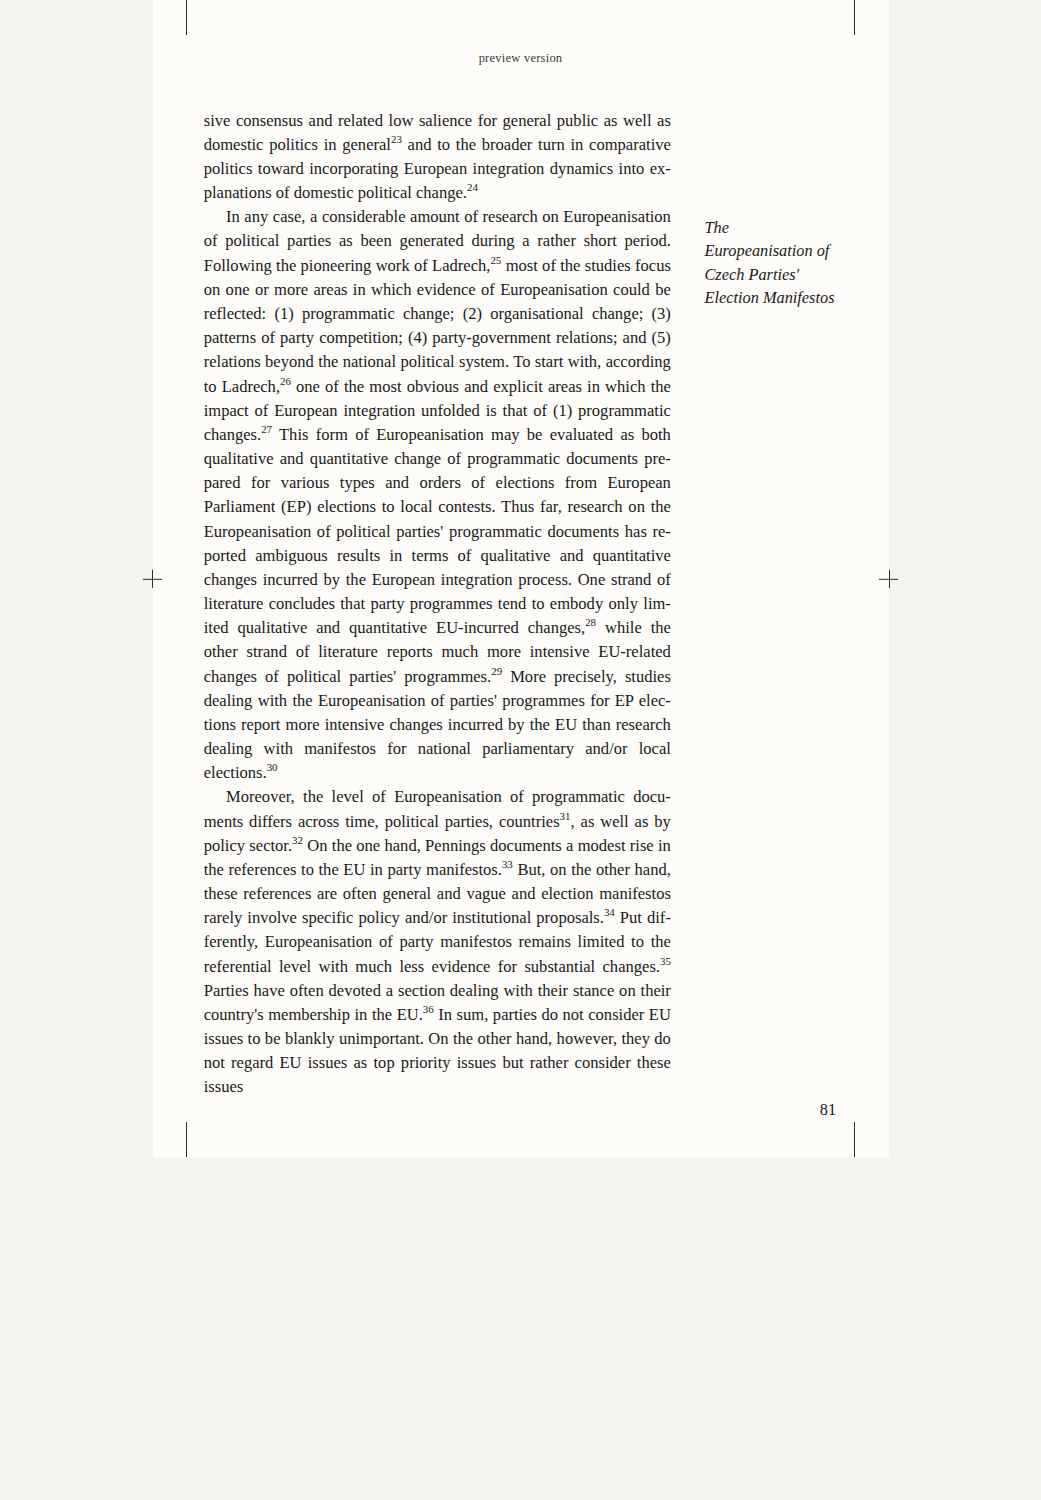preview version
sive consensus and related low salience for general public as well as domestic politics in general23 and to the broader turn in comparative politics toward incorporating European integration dynamics into explanations of domestic political change.24
In any case, a considerable amount of research on Europeanisation of political parties as been generated during a rather short period. Following the pioneering work of Ladrech,25 most of the studies focus on one or more areas in which evidence of Europeanisation could be reflected: (1) programmatic change; (2) organisational change; (3) patterns of party competition; (4) party-government relations; and (5) relations beyond the national political system. To start with, according to Ladrech,26 one of the most obvious and explicit areas in which the impact of European integration unfolded is that of (1) programmatic changes.27 This form of Europeanisation may be evaluated as both qualitative and quantitative change of programmatic documents prepared for various types and orders of elections from European Parliament (EP) elections to local contests. Thus far, research on the Europeanisation of political parties' programmatic documents has reported ambiguous results in terms of qualitative and quantitative changes incurred by the European integration process. One strand of literature concludes that party programmes tend to embody only limited qualitative and quantitative EU-incurred changes,28 while the other strand of literature reports much more intensive EU-related changes of political parties' programmes.29 More precisely, studies dealing with the Europeanisation of parties' programmes for EP elections report more intensive changes incurred by the EU than research dealing with manifestos for national parliamentary and/or local elections.30
Moreover, the level of Europeanisation of programmatic documents differs across time, political parties, countries31, as well as by policy sector.32 On the one hand, Pennings documents a modest rise in the references to the EU in party manifestos.33 But, on the other hand, these references are often general and vague and election manifestos rarely involve specific policy and/or institutional proposals.34 Put differently, Europeanisation of party manifestos remains limited to the referential level with much less evidence for substantial changes.35 Parties have often devoted a section dealing with their stance on their country's membership in the EU.36 In sum, parties do not consider EU issues to be blankly unimportant. On the other hand, however, they do not regard EU issues as top priority issues but rather consider these issues
The Europeanisation of Czech Parties' Election Manifestos
81